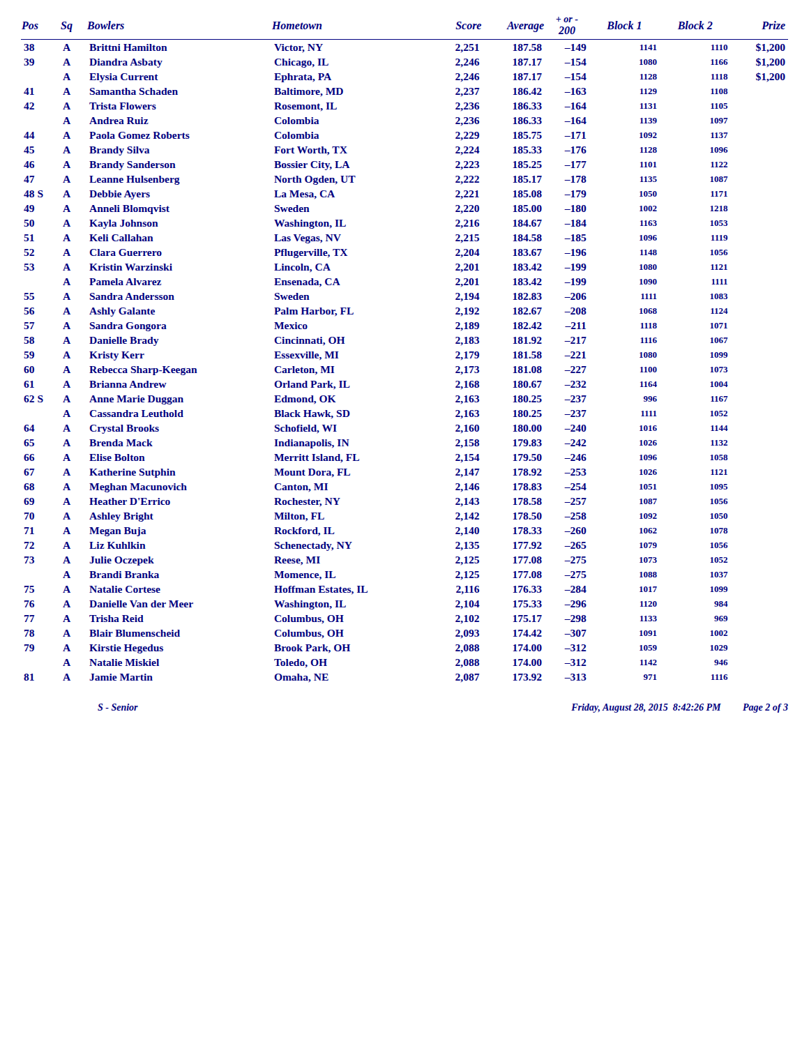| Pos | Sq | Bowlers | Hometown | Score | Average | + or - 200 | Block 1 | Block 2 | Prize |
| --- | --- | --- | --- | --- | --- | --- | --- | --- | --- |
| 38 | A | Brittni Hamilton | Victor, NY | 2,251 | 187.58 | –149 | 1141 | 1110 | $1,200 |
| 39 | A | Diandra Asbaty | Chicago, IL | 2,246 | 187.17 | –154 | 1080 | 1166 | $1,200 |
| | A | Elysia Current | Ephrata, PA | 2,246 | 187.17 | –154 | 1128 | 1118 | $1,200 |
| 41 | A | Samantha Schaden | Baltimore, MD | 2,237 | 186.42 | –163 | 1129 | 1108 | |
| 42 | A | Trista Flowers | Rosemont, IL | 2,236 | 186.33 | –164 | 1131 | 1105 | |
| | A | Andrea Ruiz | Colombia | 2,236 | 186.33 | –164 | 1139 | 1097 | |
| 44 | A | Paola Gomez Roberts | Colombia | 2,229 | 185.75 | –171 | 1092 | 1137 | |
| 45 | A | Brandy Silva | Fort Worth, TX | 2,224 | 185.33 | –176 | 1128 | 1096 | |
| 46 | A | Brandy Sanderson | Bossier City, LA | 2,223 | 185.25 | –177 | 1101 | 1122 | |
| 47 | A | Leanne Hulsenberg | North Ogden, UT | 2,222 | 185.17 | –178 | 1135 | 1087 | |
| 48 S | A | Debbie Ayers | La Mesa, CA | 2,221 | 185.08 | –179 | 1050 | 1171 | |
| 49 | A | Anneli Blomqvist | Sweden | 2,220 | 185.00 | –180 | 1002 | 1218 | |
| 50 | A | Kayla Johnson | Washington, IL | 2,216 | 184.67 | –184 | 1163 | 1053 | |
| 51 | A | Keli Callahan | Las Vegas, NV | 2,215 | 184.58 | –185 | 1096 | 1119 | |
| 52 | A | Clara Guerrero | Pflugerville, TX | 2,204 | 183.67 | –196 | 1148 | 1056 | |
| 53 | A | Kristin Warzinski | Lincoln, CA | 2,201 | 183.42 | –199 | 1080 | 1121 | |
| | A | Pamela Alvarez | Ensenada, CA | 2,201 | 183.42 | –199 | 1090 | 1111 | |
| 55 | A | Sandra Andersson | Sweden | 2,194 | 182.83 | –206 | 1111 | 1083 | |
| 56 | A | Ashly Galante | Palm Harbor, FL | 2,192 | 182.67 | –208 | 1068 | 1124 | |
| 57 | A | Sandra Gongora | Mexico | 2,189 | 182.42 | –211 | 1118 | 1071 | |
| 58 | A | Danielle Brady | Cincinnati, OH | 2,183 | 181.92 | –217 | 1116 | 1067 | |
| 59 | A | Kristy Kerr | Essexville, MI | 2,179 | 181.58 | –221 | 1080 | 1099 | |
| 60 | A | Rebecca Sharp-Keegan | Carleton, MI | 2,173 | 181.08 | –227 | 1100 | 1073 | |
| 61 | A | Brianna Andrew | Orland Park, IL | 2,168 | 180.67 | –232 | 1164 | 1004 | |
| 62 S | A | Anne Marie Duggan | Edmond, OK | 2,163 | 180.25 | –237 | 996 | 1167 | |
| | A | Cassandra Leuthold | Black Hawk, SD | 2,163 | 180.25 | –237 | 1111 | 1052 | |
| 64 | A | Crystal Brooks | Schofield, WI | 2,160 | 180.00 | –240 | 1016 | 1144 | |
| 65 | A | Brenda Mack | Indianapolis, IN | 2,158 | 179.83 | –242 | 1026 | 1132 | |
| 66 | A | Elise Bolton | Merritt Island, FL | 2,154 | 179.50 | –246 | 1096 | 1058 | |
| 67 | A | Katherine Sutphin | Mount Dora, FL | 2,147 | 178.92 | –253 | 1026 | 1121 | |
| 68 | A | Meghan Macunovich | Canton, MI | 2,146 | 178.83 | –254 | 1051 | 1095 | |
| 69 | A | Heather D'Errico | Rochester, NY | 2,143 | 178.58 | –257 | 1087 | 1056 | |
| 70 | A | Ashley Bright | Milton, FL | 2,142 | 178.50 | –258 | 1092 | 1050 | |
| 71 | A | Megan Buja | Rockford, IL | 2,140 | 178.33 | –260 | 1062 | 1078 | |
| 72 | A | Liz Kuhlkin | Schenectady, NY | 2,135 | 177.92 | –265 | 1079 | 1056 | |
| 73 | A | Julie Oczepek | Reese, MI | 2,125 | 177.08 | –275 | 1073 | 1052 | |
| | A | Brandi Branka | Momence, IL | 2,125 | 177.08 | –275 | 1088 | 1037 | |
| 75 | A | Natalie Cortese | Hoffman Estates, IL | 2,116 | 176.33 | –284 | 1017 | 1099 | |
| 76 | A | Danielle Van der Meer | Washington, IL | 2,104 | 175.33 | –296 | 1120 | 984 | |
| 77 | A | Trisha Reid | Columbus, OH | 2,102 | 175.17 | –298 | 1133 | 969 | |
| 78 | A | Blair Blumenscheid | Columbus, OH | 2,093 | 174.42 | –307 | 1091 | 1002 | |
| 79 | A | Kirstie Hegedus | Brook Park, OH | 2,088 | 174.00 | –312 | 1059 | 1029 | |
| | A | Natalie Miskiel | Toledo, OH | 2,088 | 174.00 | –312 | 1142 | 946 | |
| 81 | A | Jamie Martin | Omaha, NE | 2,087 | 173.92 | –313 | 971 | 1116 | |
S - Senior
Friday, August 28, 2015 8:42:26 PM Page 2 of 3